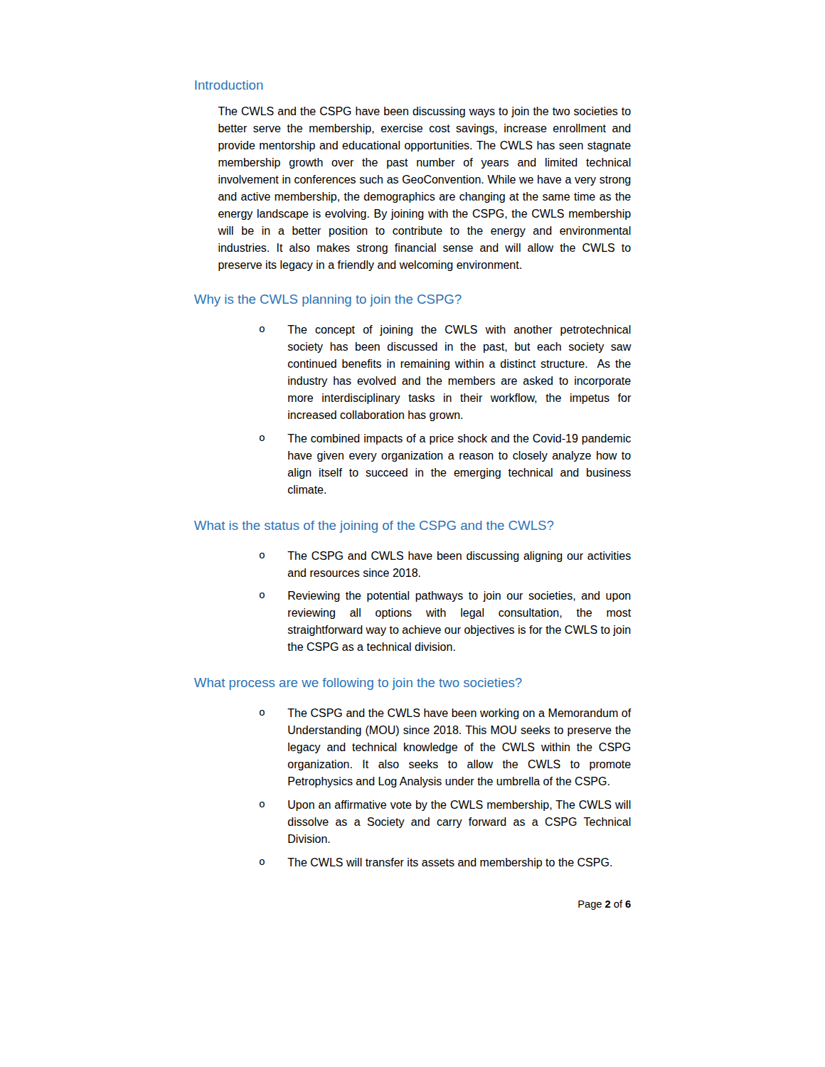Introduction
The CWLS and the CSPG have been discussing ways to join the two societies to better serve the membership, exercise cost savings, increase enrollment and provide mentorship and educational opportunities. The CWLS has seen stagnate membership growth over the past number of years and limited technical involvement in conferences such as GeoConvention. While we have a very strong and active membership, the demographics are changing at the same time as the energy landscape is evolving. By joining with the CSPG, the CWLS membership will be in a better position to contribute to the energy and environmental industries. It also makes strong financial sense and will allow the CWLS to preserve its legacy in a friendly and welcoming environment.
Why is the CWLS planning to join the CSPG?
The concept of joining the CWLS with another petrotechnical society has been discussed in the past, but each society saw continued benefits in remaining within a distinct structure. As the industry has evolved and the members are asked to incorporate more interdisciplinary tasks in their workflow, the impetus for increased collaboration has grown.
The combined impacts of a price shock and the Covid-19 pandemic have given every organization a reason to closely analyze how to align itself to succeed in the emerging technical and business climate.
What is the status of the joining of the CSPG and the CWLS?
The CSPG and CWLS have been discussing aligning our activities and resources since 2018.
Reviewing the potential pathways to join our societies, and upon reviewing all options with legal consultation, the most straightforward way to achieve our objectives is for the CWLS to join the CSPG as a technical division.
What process are we following to join the two societies?
The CSPG and the CWLS have been working on a Memorandum of Understanding (MOU) since 2018. This MOU seeks to preserve the legacy and technical knowledge of the CWLS within the CSPG organization. It also seeks to allow the CWLS to promote Petrophysics and Log Analysis under the umbrella of the CSPG.
Upon an affirmative vote by the CWLS membership, The CWLS will dissolve as a Society and carry forward as a CSPG Technical Division.
The CWLS will transfer its assets and membership to the CSPG.
Page 2 of 6